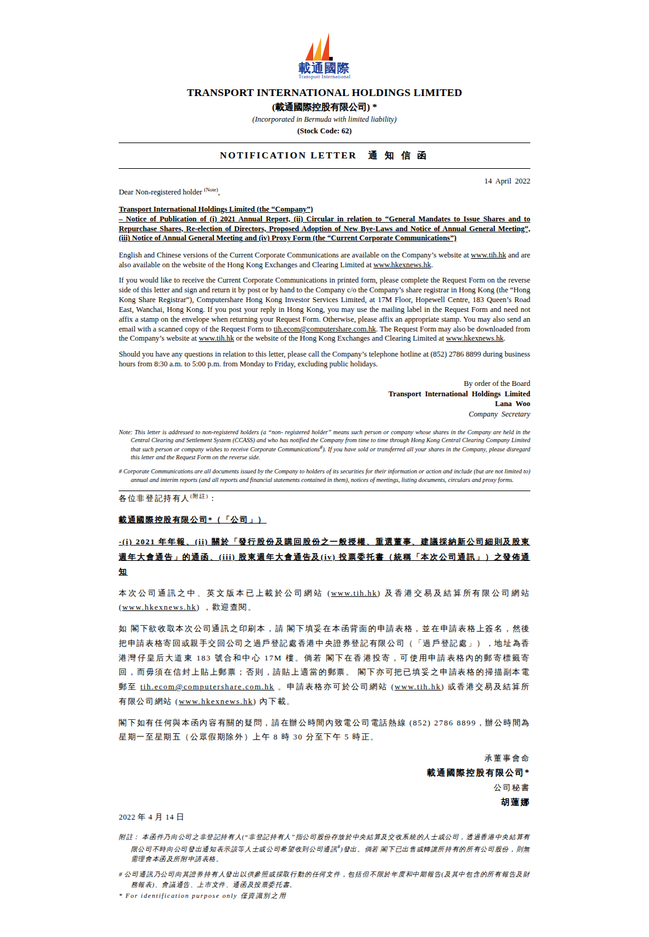載通國際
Transport International
TRANSPORT INTERNATIONAL HOLDINGS LIMITED
(載通國際控股有限公司) *
(Incorporated in Bermuda with limited liability)
(Stock Code: 62)
NOTIFICATION LETTER 通 知 信 函
14 April 2022
Dear Non-registered holder (Note),
Transport International Holdings Limited (the “Company”)
– Notice of Publication of (i) 2021 Annual Report, (ii) Circular in relation to “General Mandates to Issue Shares and to Repurchase Shares, Re-election of Directors, Proposed Adoption of New Bye-Laws and Notice of Annual General Meeting”, (iii) Notice of Annual General Meeting and (iv) Proxy Form (the “Current Corporate Communications”)
English and Chinese versions of the Current Corporate Communications are available on the Company’s website at www.tih.hk and are also available on the website of the Hong Kong Exchanges and Clearing Limited at www.hkexnews.hk.
If you would like to receive the Current Corporate Communications in printed form, please complete the Request Form on the reverse side of this letter and sign and return it by post or by hand to the Company c/o the Company’s share registrar in Hong Kong (the “Hong Kong Share Registrar”), Computershare Hong Kong Investor Services Limited, at 17M Floor, Hopewell Centre, 183 Queen’s Road East, Wanchai, Hong Kong. If you post your reply in Hong Kong, you may use the mailing label in the Request Form and need not affix a stamp on the envelope when returning your Request Form. Otherwise, please affix an appropriate stamp. You may also send an email with a scanned copy of the Request Form to tih.ecom@computershare.com.hk. The Request Form may also be downloaded from the Company’s website at www.tih.hk or the website of the Hong Kong Exchanges and Clearing Limited at www.hkexnews.hk.
Should you have any questions in relation to this letter, please call the Company’s telephone hotline at (852) 2786 8899 during business hours from 8:30 a.m. to 5:00 p.m. from Monday to Friday, excluding public holidays.
By order of the Board
Transport International Holdings Limited
Lana Woo
Company Secretary
Note: This letter is addressed to non-registered holders (a “non- registered holder” means such person or company whose shares in the Company are held in the Central Clearing and Settlement System (CCASS) and who has notified the Company from time to time through Hong Kong Central Clearing Company Limited that such person or company wishes to receive Corporate Communications#). If you have sold or transferred all your shares in the Company, please disregard this letter and the Request Form on the reverse side.
# Corporate Communications are all documents issued by the Company to holders of its securities for their information or action and include (but are not limited to) annual and interim reports (and all reports and financial statements contained in them), notices of meetings, listing documents, circulars and proxy forms.
各位非登記持有人(附註)：
載通國際控股有限公司*（「公司」）
-(i) 2021 年年報、(ii) 關於「發行股份及購回股份之一般授權、重選董事、建議採納新公司細則及股東週年大會通告」的通函、(iii) 股東週年大會通告及(iv) 投票委托書（統稱「本次公司通訊」）之發佈通知
本次公司通訊之中、英文版本已上載於公司網站 (www.tih.hk) 及香港交易及結算所有限公司網站 (www.hkexnews.hk) ，歡迎查閱。
如 閣下欲收取本次公司通訊之印刷本，請 閣下填妥在本函背面的申請表格，並在申請表格上簽名，然後把申請表格寄回或親手交回公司之過戶登記處香港中央證券登記有限公司（「過戶登記處」），地址為香港灣仔皇后大道東 183 號合和中心 17M 樓。倘若 閣下在香港投寄，可使用申請表格內的郵寄標籤寄回，而毋須在信封上貼上郵票；否則，請貼上適當的郵票。 閣下亦可把已填妥之申請表格的掃描副本電郵至 tih.ecom@computershare.com.hk 。申請表格亦可於公司網站 (www.tih.hk) 或香港交易及結算所有限公司網站 (www.hkexnews.hk) 內下載。
閣下如有任何與本函內容有關的疑問，請在辦公時間內致電公司電話熱線 (852) 2786 8899，辦公時間為星期一至星期五（公眾假期除外）上午 8 時 30 分至下午 5 時正。
承董事會命
載通國際控股有限公司*
公司秘書
胡蓮娜
2022 年 4 月 14 日
附註： 本函件乃向公司之非登記持有人(“非登記持有人”指公司股份存放於中央結算及交收系統的人士或公司，透過香港中央結算有限公司不時向公司發出通知表示該等人士或公司希望收到公司通訊#)發出。倘若 閣下已出售或轉讓所持有的所有公司股份，則無需理會本函及所附申請表格。 # 公司通訊乃公司向其證券持有人發出以供參照或採取行動的任何文件，包括但不限於年度和中期報告(及其中包含的所有報告及財務報表)、會議通告、上市文件、通函及投票委托書。
* For identification purpose only 僅資識別之用